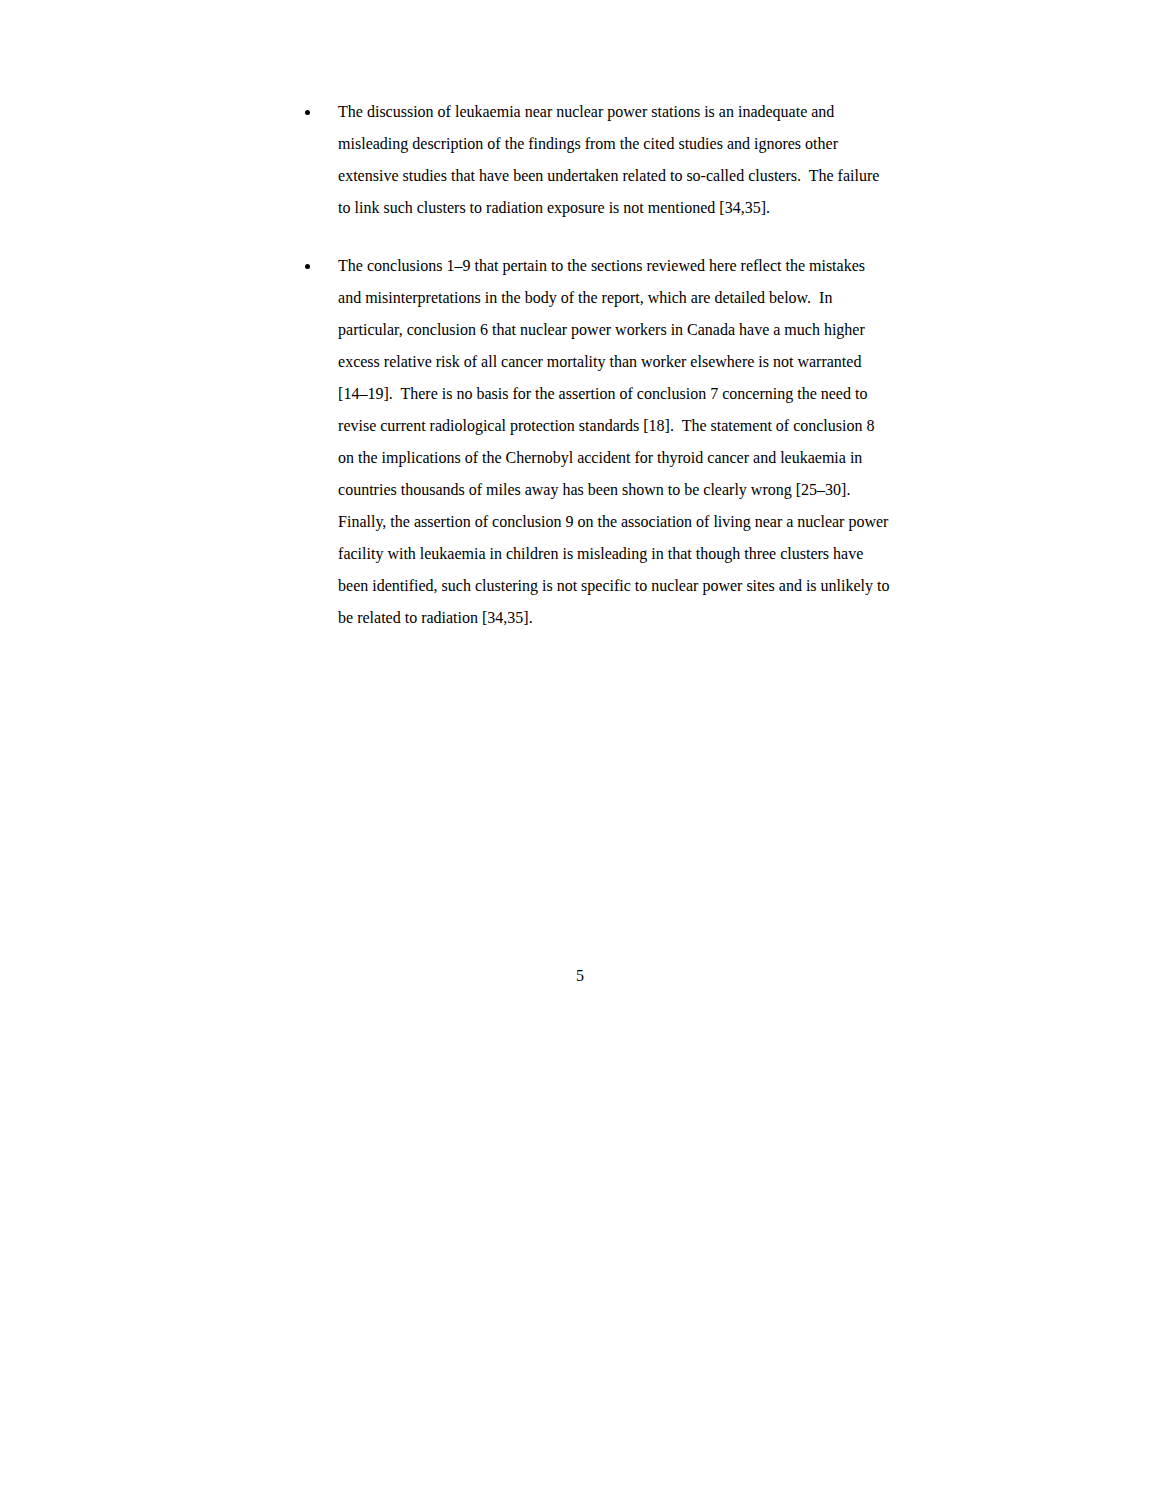The discussion of leukaemia near nuclear power stations is an inadequate and misleading description of the findings from the cited studies and ignores other extensive studies that have been undertaken related to so-called clusters. The failure to link such clusters to radiation exposure is not mentioned [34,35].
The conclusions 1–9 that pertain to the sections reviewed here reflect the mistakes and misinterpretations in the body of the report, which are detailed below. In particular, conclusion 6 that nuclear power workers in Canada have a much higher excess relative risk of all cancer mortality than worker elsewhere is not warranted [14–19]. There is no basis for the assertion of conclusion 7 concerning the need to revise current radiological protection standards [18]. The statement of conclusion 8 on the implications of the Chernobyl accident for thyroid cancer and leukaemia in countries thousands of miles away has been shown to be clearly wrong [25–30]. Finally, the assertion of conclusion 9 on the association of living near a nuclear power facility with leukaemia in children is misleading in that though three clusters have been identified, such clustering is not specific to nuclear power sites and is unlikely to be related to radiation [34,35].
5